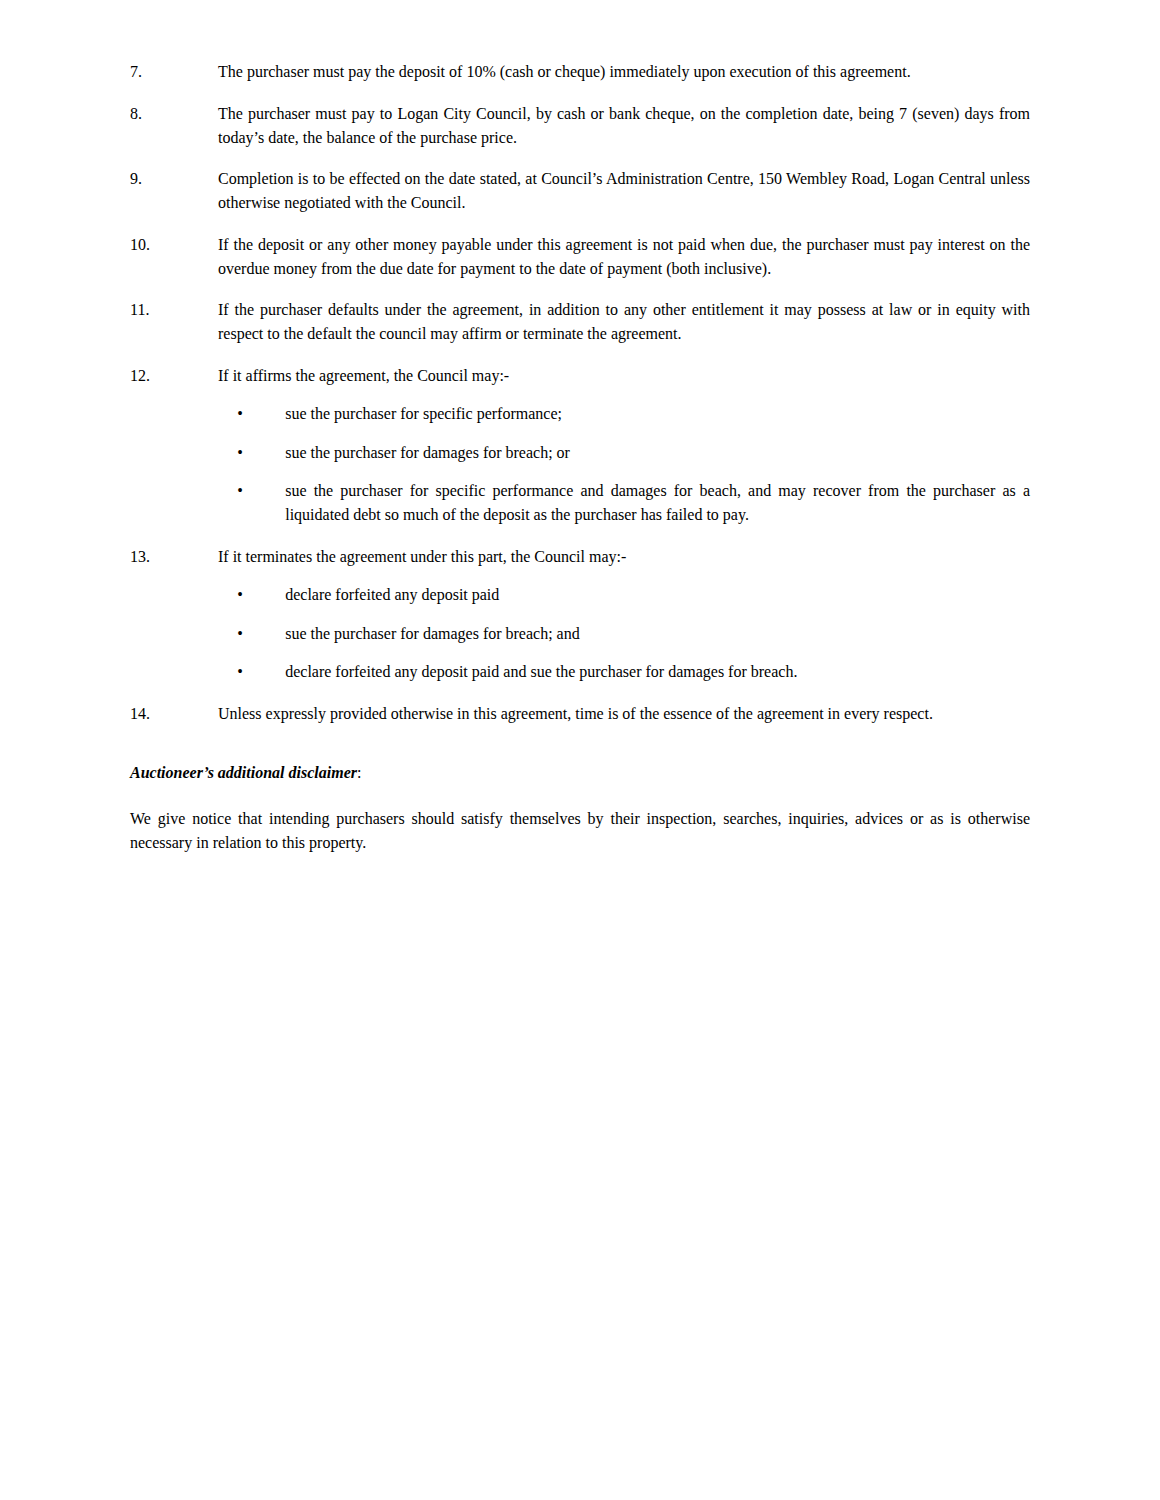The purchaser must pay the deposit of 10% (cash or cheque) immediately upon execution of this agreement.
The purchaser must pay to Logan City Council, by cash or bank cheque, on the completion date, being 7 (seven) days from today’s date, the balance of the purchase price.
Completion is to be effected on the date stated, at Council’s Administration Centre, 150 Wembley Road, Logan Central unless otherwise negotiated with the Council.
If the deposit or any other money payable under this agreement is not paid when due, the purchaser must pay interest on the overdue money from the due date for payment to the date of payment (both inclusive).
If the purchaser defaults under the agreement, in addition to any other entitlement it may possess at law or in equity with respect to the default the council may affirm or terminate the agreement.
If it affirms the agreement, the Council may:-
sue the purchaser for specific performance;
sue the purchaser for damages for breach; or
sue the purchaser for specific performance and damages for beach, and may recover from the purchaser as a liquidated debt so much of the deposit as the purchaser has failed to pay.
If it terminates the agreement under this part, the Council may:-
declare forfeited any deposit paid
sue the purchaser for damages for breach; and
declare forfeited any deposit paid and sue the purchaser for damages for breach.
Unless expressly provided otherwise in this agreement, time is of the essence of the agreement in every respect.
Auctioneer’s additional disclaimer:
We give notice that intending purchasers should satisfy themselves by their inspection, searches, inquiries, advices or as is otherwise necessary in relation to this property.